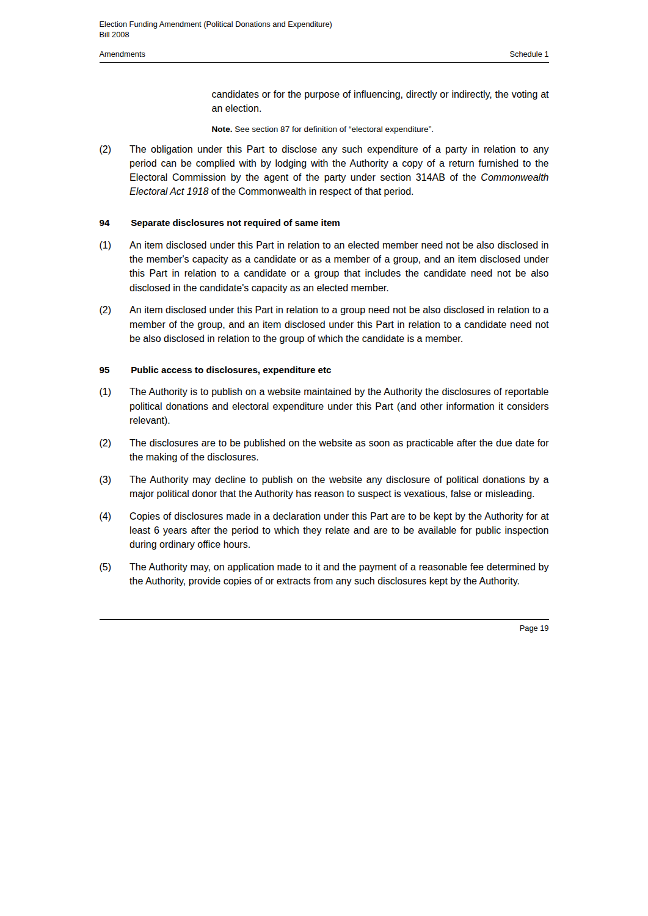Election Funding Amendment (Political Donations and Expenditure)
Bill 2008
Amendments Schedule 1
candidates or for the purpose of influencing, directly or indirectly, the voting at an election.
Note. See section 87 for definition of “electoral expenditure”.
(2) The obligation under this Part to disclose any such expenditure of a party in relation to any period can be complied with by lodging with the Authority a copy of a return furnished to the Electoral Commission by the agent of the party under section 314AB of the Commonwealth Electoral Act 1918 of the Commonwealth in respect of that period.
94 Separate disclosures not required of same item
(1) An item disclosed under this Part in relation to an elected member need not be also disclosed in the member's capacity as a candidate or as a member of a group, and an item disclosed under this Part in relation to a candidate or a group that includes the candidate need not be also disclosed in the candidate's capacity as an elected member.
(2) An item disclosed under this Part in relation to a group need not be also disclosed in relation to a member of the group, and an item disclosed under this Part in relation to a candidate need not be also disclosed in relation to the group of which the candidate is a member.
95 Public access to disclosures, expenditure etc
(1) The Authority is to publish on a website maintained by the Authority the disclosures of reportable political donations and electoral expenditure under this Part (and other information it considers relevant).
(2) The disclosures are to be published on the website as soon as practicable after the due date for the making of the disclosures.
(3) The Authority may decline to publish on the website any disclosure of political donations by a major political donor that the Authority has reason to suspect is vexatious, false or misleading.
(4) Copies of disclosures made in a declaration under this Part are to be kept by the Authority for at least 6 years after the period to which they relate and are to be available for public inspection during ordinary office hours.
(5) The Authority may, on application made to it and the payment of a reasonable fee determined by the Authority, provide copies of or extracts from any such disclosures kept by the Authority.
Page 19